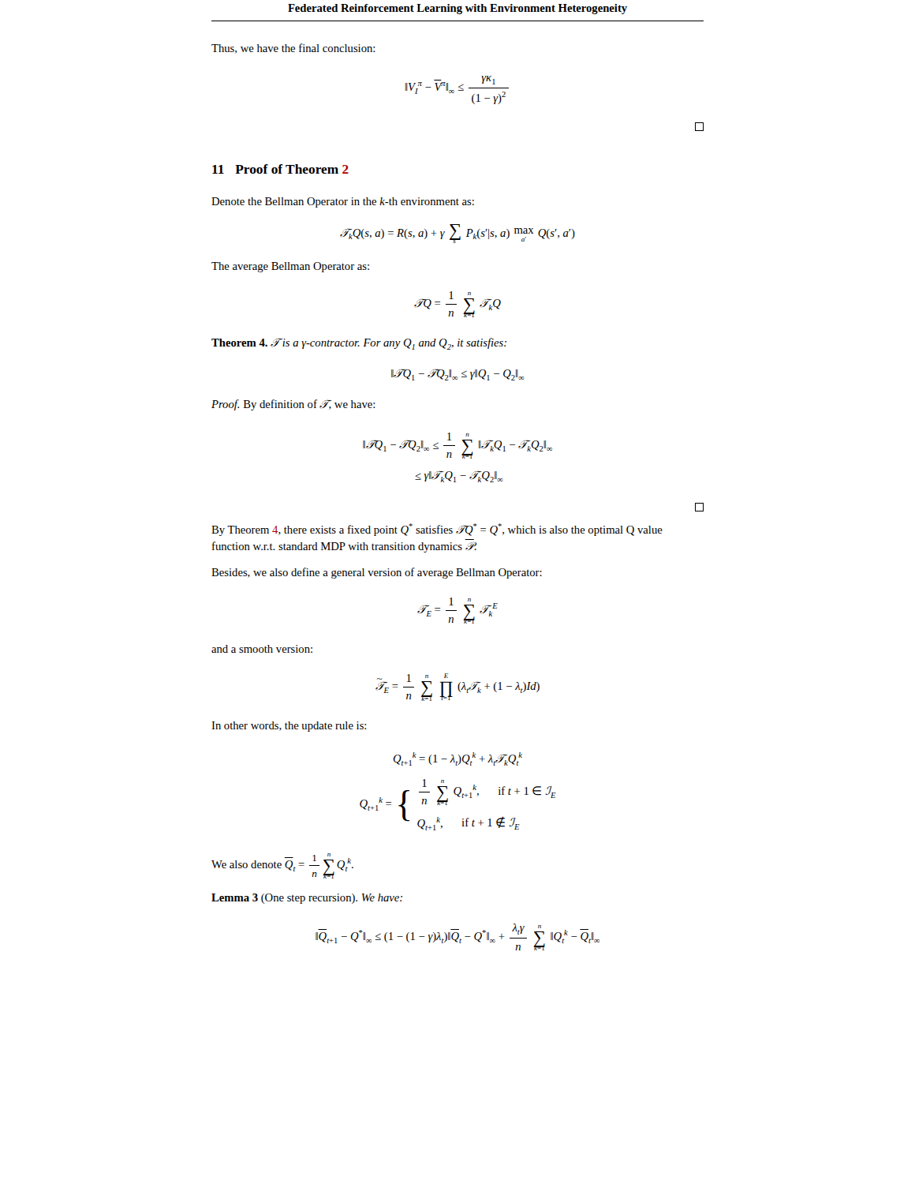Federated Reinforcement Learning with Environment Heterogeneity
Thus, we have the final conclusion:
‖VIπ − Vπ‖∞ ≤ γκ1(1 − γ)2
11 Proof of Theorem 2
Denote the Bellman Operator in the k-th environment as:
𝒯kQ(s, a) = R(s, a) + γ ∑s′ Pk(s′|s, a) max a′ Q(s′, a′)
The average Bellman Operator as:
𝒯Q = 1 n n∑k=1 𝒯kQ
Theorem 4. 𝒯 is a γ-contractor. For any Q1 and Q2, it satisfies:
‖𝒯Q1 − 𝒯Q2‖∞ ≤ γ‖Q1 − Q2‖∞
Proof. By definition of 𝒯, we have:
‖𝒯Q1 − 𝒯Q2‖∞ ≤ 1 n n∑k=1 ‖𝒯kQ1 − 𝒯kQ2‖∞ ≤ γ‖𝒯kQ1 − 𝒯kQ2‖∞
By Theorem 4, there exists a fixed point Q* satisfies 𝒯Q* = Q*, which is also the optimal Q value function w.r.t. standard MDP with transition dynamics 𝒫.
Besides, we also define a general version of average Bellman Operator:
𝒯E = 1 n n∑k=1 𝒯kE
and a smooth version:
~ 𝒯 E = 1 n n∑k=1 E∏t=1 (λt𝒯k + (1 − λt)Id)
In other words, the update rule is:
Qt+1k = (1 − λt)Qtk + λt𝒯kQtk Qt+1k = { 1 n n∑k=1 Qt+1k, if t + 1 ∈ ℐE Qt+1k, if t + 1 ∉ ℐE
We also denote Qt = 1 n n∑k=1 Qtk.
Lemma 3 (One step recursion). We have:
‖Qt+1 − Q*‖∞ ≤ (1 − (1 − γ)λt)‖Qt − Q*‖∞ + λtγ n n∑k=1 ‖Qtk − Qt‖∞